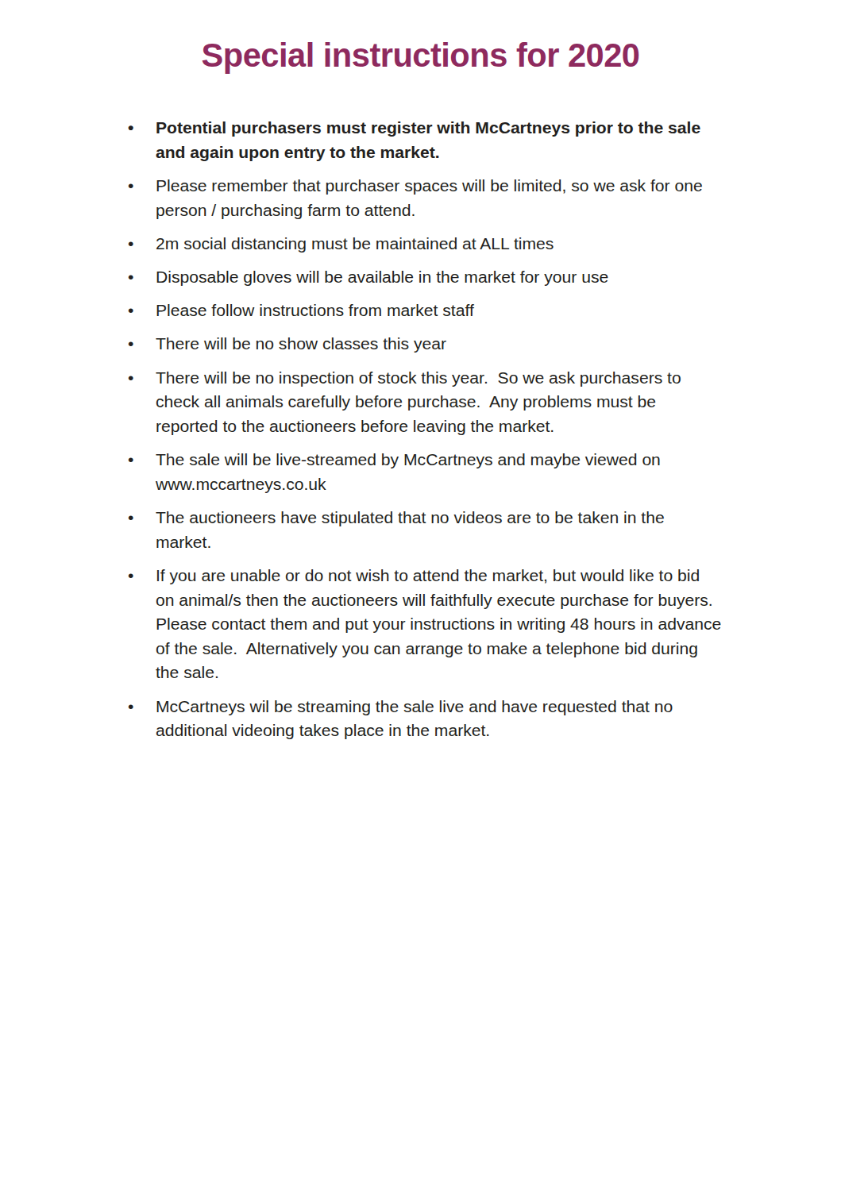Special instructions for 2020
Potential purchasers must register with McCartneys prior to the sale and again upon entry to the market.
Please remember that purchaser spaces will be limited, so we ask for one person / purchasing farm to attend.
2m social distancing must be maintained at ALL times
Disposable gloves will be available in the market for your use
Please follow instructions from market staff
There will be no show classes this year
There will be no inspection of stock this year. So we ask purchasers to check all animals carefully before purchase. Any problems must be reported to the auctioneers before leaving the market.
The sale will be live-streamed by McCartneys and maybe viewed on www.mccartneys.co.uk
The auctioneers have stipulated that no videos are to be taken in the market.
If you are unable or do not wish to attend the market, but would like to bid on animal/s then the auctioneers will faithfully execute purchase for buyers. Please contact them and put your instructions in writing 48 hours in advance of the sale. Alternatively you can arrange to make a telephone bid during the sale.
McCartneys wil be streaming the sale live and have requested that no additional videoing takes place in the market.